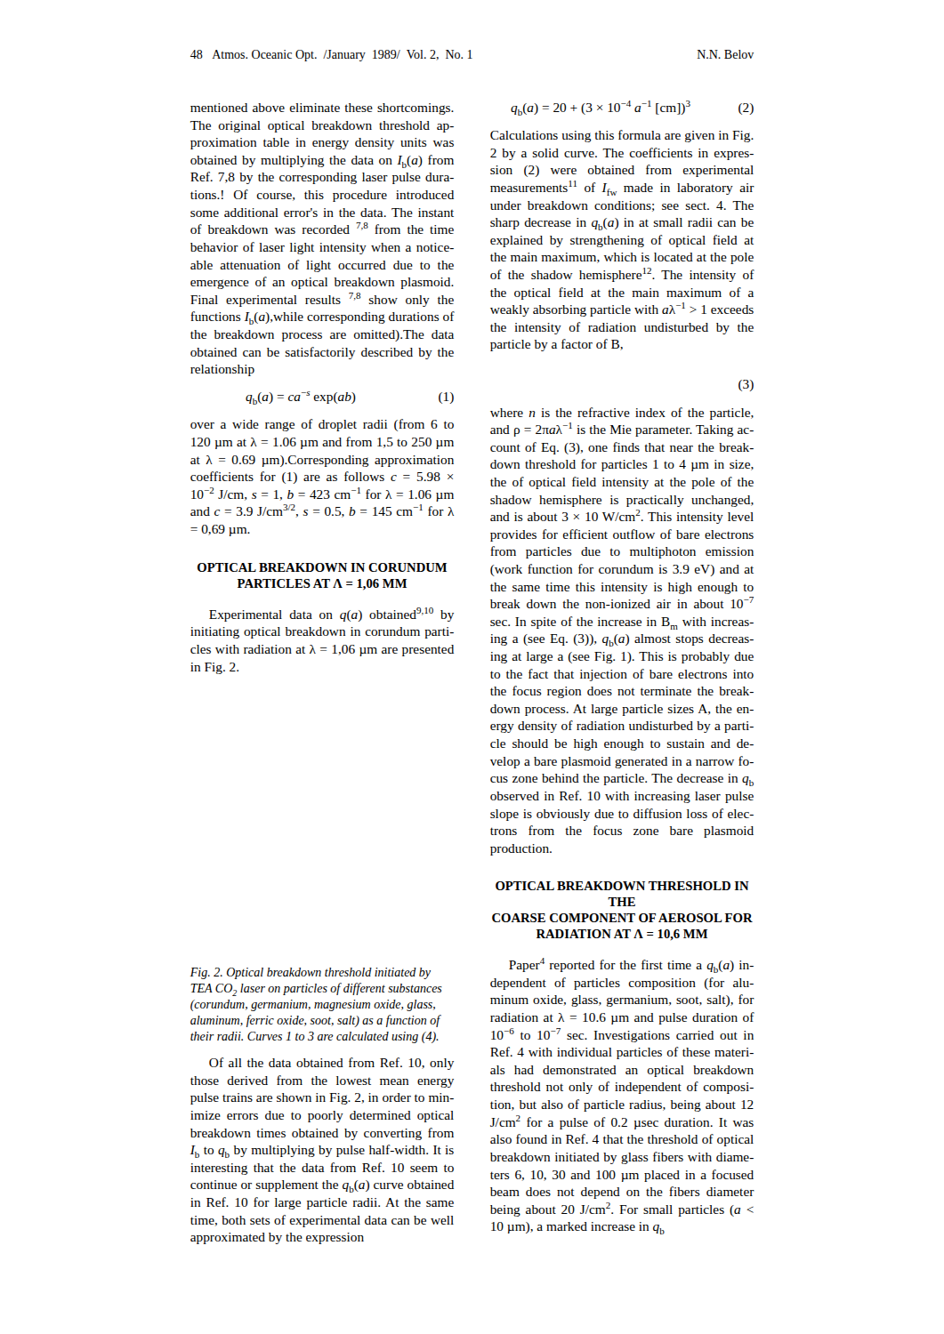48 Atmos. Oceanic Opt. /January 1989/ Vol. 2, No. 1
N.N. Belov
mentioned above eliminate these shortcomings. The original optical breakdown threshold approximation table in energy density units was obtained by multiplying the data on Ib(a) from Ref. 7,8 by the corresponding laser pulse durations.! Of course, this procedure introduced some additional error's in the data. The instant of breakdown was recorded 7,8 from the time behavior of laser light intensity when a noticeable attenuation of light occurred due to the emergence of an optical breakdown plasmoid. Final experimental results 7,8 show only the functions Ib(a),while corresponding durations of the breakdown process are omitted).The data obtained can be satisfactorily described by the relationship
qb(a) = ca−s exp(ab)
(1)
over a wide range of droplet radii (from 6 to 120 µm at λ = 1.06 µm and from 1,5 to 250 µm at λ = 0.69 µm).Corresponding approximation coefficients for (1) are as follows c = 5.98 × 10−2 J/cm, s = 1, b = 423 cm−1 for λ = 1.06 µm and c = 3.9 J/cm3/2, s = 0.5, b = 145 cm−1 for λ = 0,69 µm.
Optical breakdown in corundum
particles at λ = 1,06 µm
Experimental data on q(a) obtained9,10 by initiating optical breakdown in corundum particles with radiation at λ = 1,06 µm are presented in Fig. 2.
Fig. 2. Optical breakdown threshold initiated by TEA CO2 laser on particles of different substances (corundum, germanium, magnesium oxide, glass, aluminum, ferric oxide, soot, salt) as a function of their radii. Curves 1 to 3 are calculated using (4).
Of all the data obtained from Ref. 10, only those derived from the lowest mean energy pulse trains are shown in Fig. 2, in order to minimize errors due to poorly determined optical breakdown times obtained by converting from Ib to qb by multiplying by pulse half-width. It is interesting that the data from Ref. 10 seem to continue or supplement the qb(a) curve obtained in Ref. 10 for large particle radii. At the same time, both sets of experimental data can be well approximated by the expression
qb(a) = 20 + (3 × 10−4 a−1 [cm])3
(2)
Calculations using this formula are given in Fig. 2 by a solid curve. The coefficients in expression (2) were obtained from experimental measurements11 of Ifw made in laboratory air under breakdown conditions; see sect. 4. The sharp decrease in qb(a) in at small radii can be explained by strengthening of optical field at the main maximum, which is located at the pole of the shadow hemisphere12. The intensity of the optical field at the main maximum of a weakly absorbing particle with aλ−1 > 1 exceeds the intensity of radiation undisturbed by the particle by a factor of B,
(3)
where n is the refractive index of the particle, and ρ = 2πaλ−1 is the Mie parameter. Taking account of Eq. (3), one finds that near the breakdown threshold for particles 1 to 4 µm in size, the of optical field intensity at the pole of the shadow hemisphere is practically unchanged, and is about 3 × 10 W/cm2. This intensity level provides for efficient outflow of bare electrons from particles due to multiphoton emission (work function for corundum is 3.9 eV) and at the same time this intensity is high enough to break down the non-ionized air in about 10−7 sec. In spite of the increase in Bm with increasing a (see Eq. (3)), qb(a) almost stops decreasing at large a (see Fig. 1). This is probably due to the fact that injection of bare electrons into the focus region does not terminate the breakdown process. At large particle sizes A, the energy density of radiation undisturbed by a particle should be high enough to sustain and develop a bare plasmoid generated in a narrow focus zone behind the particle. The decrease in qb observed in Ref. 10 with increasing laser pulse slope is obviously due to diffusion loss of electrons from the focus zone bare plasmoid production.
Optical breakdown threshold in the
coarse component of aerosol for
radiation at λ = 10,6 mm
Paper4 reported for the first time a qb(a) independent of particles composition (for aluminum oxide, glass, germanium, soot, salt), for radiation at λ = 10.6 µm and pulse duration of 10−6 to 10−7 sec. Investigations carried out in Ref. 4 with individual particles of these materials had demonstrated an optical breakdown threshold not only of independent of composition, but also of particle radius, being about 12 J/cm2 for a pulse of 0.2 µsec duration. It was also found in Ref. 4 that the threshold of optical breakdown initiated by glass fibers with diameters 6, 10, 30 and 100 µm placed in a focused beam does not depend on the fibers diameter being about 20 J/cm2. For small particles (a < 10 µm), a marked increase in qb